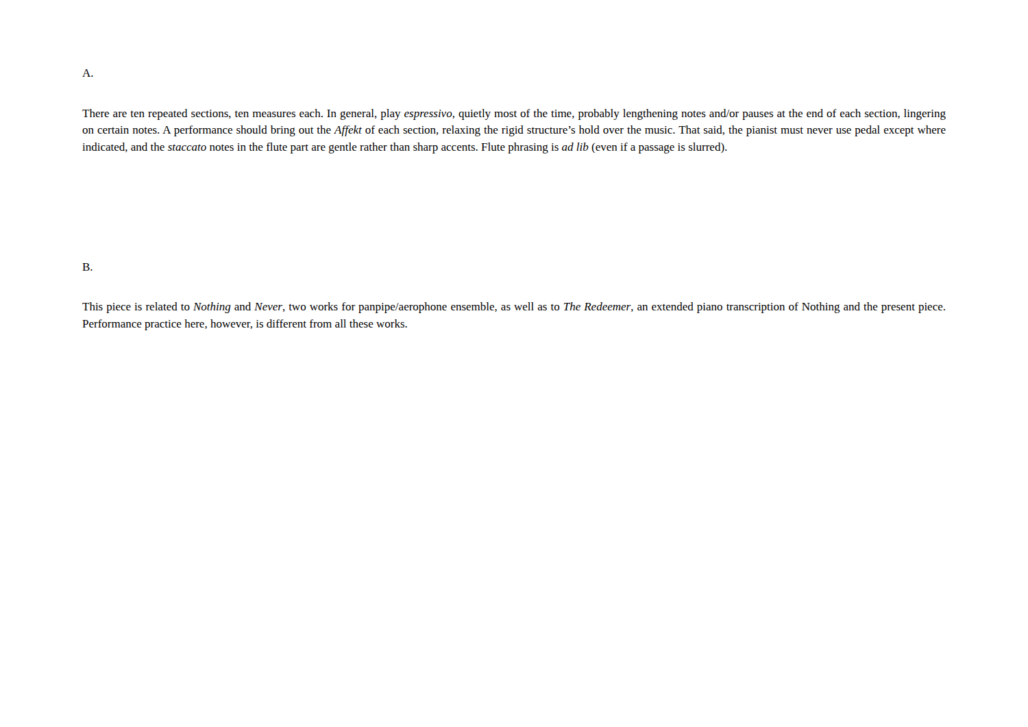A.
There are ten repeated sections, ten measures each. In general, play espressivo, quietly most of the time, probably lengthening notes and/or pauses at the end of each section, lingering on certain notes. A performance should bring out the Affekt of each section, relaxing the rigid structure’s hold over the music. That said, the pianist must never use pedal except where indicated, and the staccato notes in the flute part are gentle rather than sharp accents. Flute phrasing is ad lib (even if a passage is slurred).
B.
This piece is related to Nothing and Never, two works for panpipe/aerophone ensemble, as well as to The Redeemer, an extended piano transcription of Nothing and the present piece. Performance practice here, however, is different from all these works.